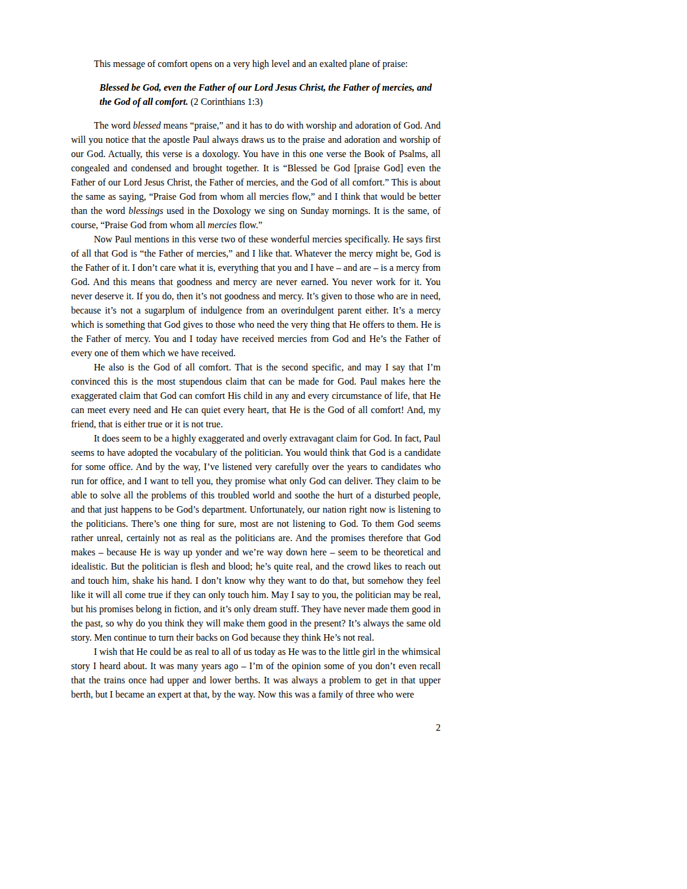This message of comfort opens on a very high level and an exalted plane of praise:
Blessed be God, even the Father of our Lord Jesus Christ, the Father of mercies, and the God of all comfort. (2 Corinthians 1:3)
The word blessed means “praise,” and it has to do with worship and adoration of God. And will you notice that the apostle Paul always draws us to the praise and adoration and worship of our God. Actually, this verse is a doxology. You have in this one verse the Book of Psalms, all congealed and condensed and brought together. It is “Blessed be God [praise God] even the Father of our Lord Jesus Christ, the Father of mercies, and the God of all comfort.” This is about the same as saying, “Praise God from whom all mercies flow,” and I think that would be better than the word blessings used in the Doxology we sing on Sunday mornings. It is the same, of course, “Praise God from whom all mercies flow.”
Now Paul mentions in this verse two of these wonderful mercies specifically. He says first of all that God is “the Father of mercies,” and I like that. Whatever the mercy might be, God is the Father of it. I don’t care what it is, everything that you and I have – and are – is a mercy from God. And this means that goodness and mercy are never earned. You never work for it. You never deserve it. If you do, then it’s not goodness and mercy. It’s given to those who are in need, because it’s not a sugarplum of indulgence from an overindulgent parent either. It’s a mercy which is something that God gives to those who need the very thing that He offers to them. He is the Father of mercy. You and I today have received mercies from God and He’s the Father of every one of them which we have received.
He also is the God of all comfort. That is the second specific, and may I say that I’m convinced this is the most stupendous claim that can be made for God. Paul makes here the exaggerated claim that God can comfort His child in any and every circumstance of life, that He can meet every need and He can quiet every heart, that He is the God of all comfort! And, my friend, that is either true or it is not true.
It does seem to be a highly exaggerated and overly extravagant claim for God. In fact, Paul seems to have adopted the vocabulary of the politician. You would think that God is a candidate for some office. And by the way, I’ve listened very carefully over the years to candidates who run for office, and I want to tell you, they promise what only God can deliver. They claim to be able to solve all the problems of this troubled world and soothe the hurt of a disturbed people, and that just happens to be God’s department. Unfortunately, our nation right now is listening to the politicians. There’s one thing for sure, most are not listening to God. To them God seems rather unreal, certainly not as real as the politicians are. And the promises therefore that God makes – because He is way up yonder and we’re way down here – seem to be theoretical and idealistic. But the politician is flesh and blood; he’s quite real, and the crowd likes to reach out and touch him, shake his hand. I don’t know why they want to do that, but somehow they feel like it will all come true if they can only touch him. May I say to you, the politician may be real, but his promises belong in fiction, and it’s only dream stuff. They have never made them good in the past, so why do you think they will make them good in the present? It’s always the same old story. Men continue to turn their backs on God because they think He’s not real.
I wish that He could be as real to all of us today as He was to the little girl in the whimsical story I heard about. It was many years ago – I’m of the opinion some of you don’t even recall that the trains once had upper and lower berths. It was always a problem to get in that upper berth, but I became an expert at that, by the way. Now this was a family of three who were
2